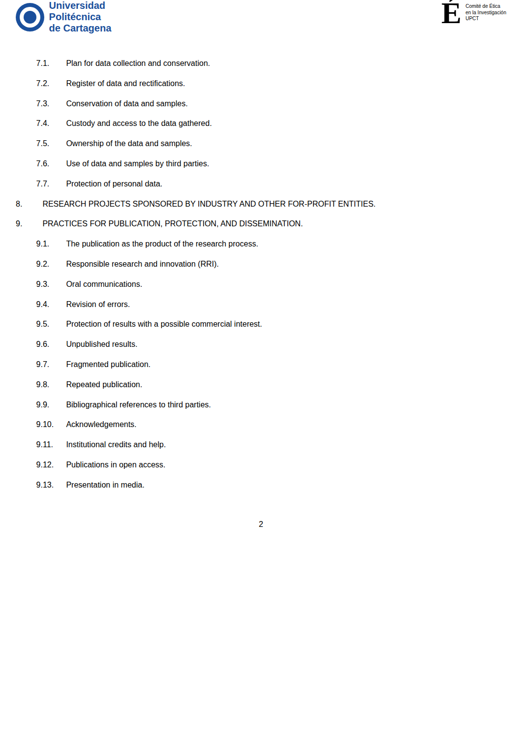Universidad
Politécnica
de Cartagena
É
Comité de Ética
en la Investigación
UPCT
7.1. Plan for data collection and conservation.
7.2. Register of data and rectifications.
7.3. Conservation of data and samples.
7.4. Custody and access to the data gathered.
7.5. Ownership of the data and samples.
7.6. Use of data and samples by third parties.
7.7. Protection of personal data.
8. Research projects sponsored by industry and other for-profit entities.
9. Practices for publication, protection, and dissemination.
9.1. The publication as the product of the research process.
9.2. Responsible research and innovation (RRI).
9.3. Oral communications.
9.4. Revision of errors.
9.5. Protection of results with a possible commercial interest.
9.6. Unpublished results.
9.7. Fragmented publication.
9.8. Repeated publication.
9.9. Bibliographical references to third parties.
9.10. Acknowledgements.
9.11. Institutional credits and help.
9.12. Publications in open access.
9.13. Presentation in media.
2